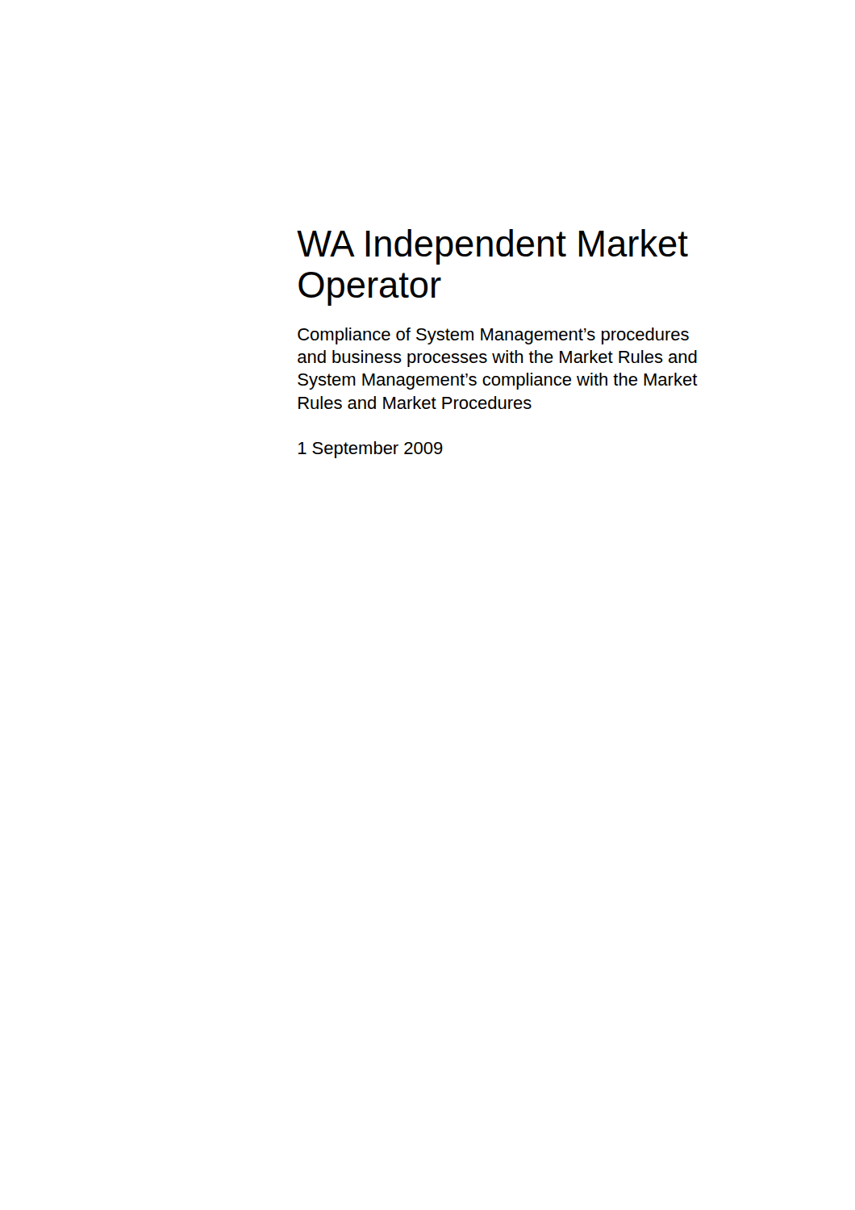WA Independent Market Operator
Compliance of System Management’s procedures and business processes with the Market Rules and System Management’s compliance with the Market Rules and Market Procedures
1 September 2009